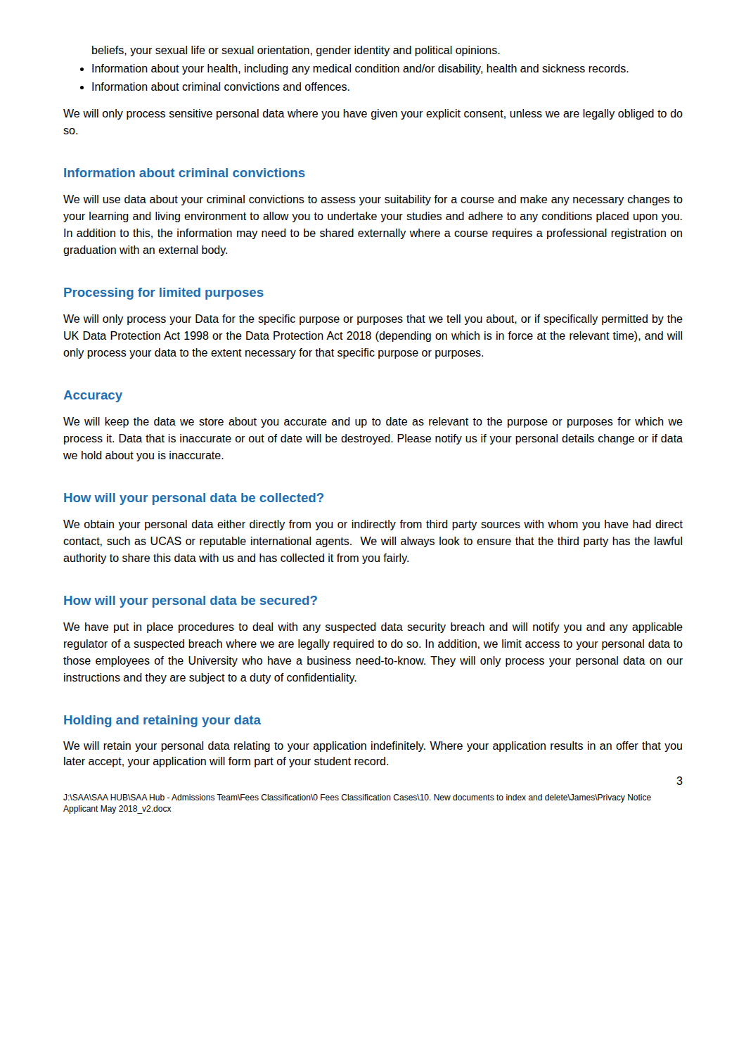beliefs, your sexual life or sexual orientation, gender identity and political opinions.
Information about your health, including any medical condition and/or disability, health and sickness records.
Information about criminal convictions and offences.
We will only process sensitive personal data where you have given your explicit consent, unless we are legally obliged to do so.
Information about criminal convictions
We will use data about your criminal convictions to assess your suitability for a course and make any necessary changes to your learning and living environment to allow you to undertake your studies and adhere to any conditions placed upon you. In addition to this, the information may need to be shared externally where a course requires a professional registration on graduation with an external body.
Processing for limited purposes
We will only process your Data for the specific purpose or purposes that we tell you about, or if specifically permitted by the UK Data Protection Act 1998 or the Data Protection Act 2018 (depending on which is in force at the relevant time), and will only process your data to the extent necessary for that specific purpose or purposes.
Accuracy
We will keep the data we store about you accurate and up to date as relevant to the purpose or purposes for which we process it. Data that is inaccurate or out of date will be destroyed. Please notify us if your personal details change or if data we hold about you is inaccurate.
How will your personal data be collected?
We obtain your personal data either directly from you or indirectly from third party sources with whom you have had direct contact, such as UCAS or reputable international agents. We will always look to ensure that the third party has the lawful authority to share this data with us and has collected it from you fairly.
How will your personal data be secured?
We have put in place procedures to deal with any suspected data security breach and will notify you and any applicable regulator of a suspected breach where we are legally required to do so. In addition, we limit access to your personal data to those employees of the University who have a business need-to-know. They will only process your personal data on our instructions and they are subject to a duty of confidentiality.
Holding and retaining your data
We will retain your personal data relating to your application indefinitely. Where your application results in an offer that you later accept, your application will form part of your student record.
3
J:\SAA\SAA HUB\SAA Hub - Admissions Team\Fees Classification\0 Fees Classification Cases\10. New documents to index and delete\James\Privacy Notice Applicant May 2018_v2.docx